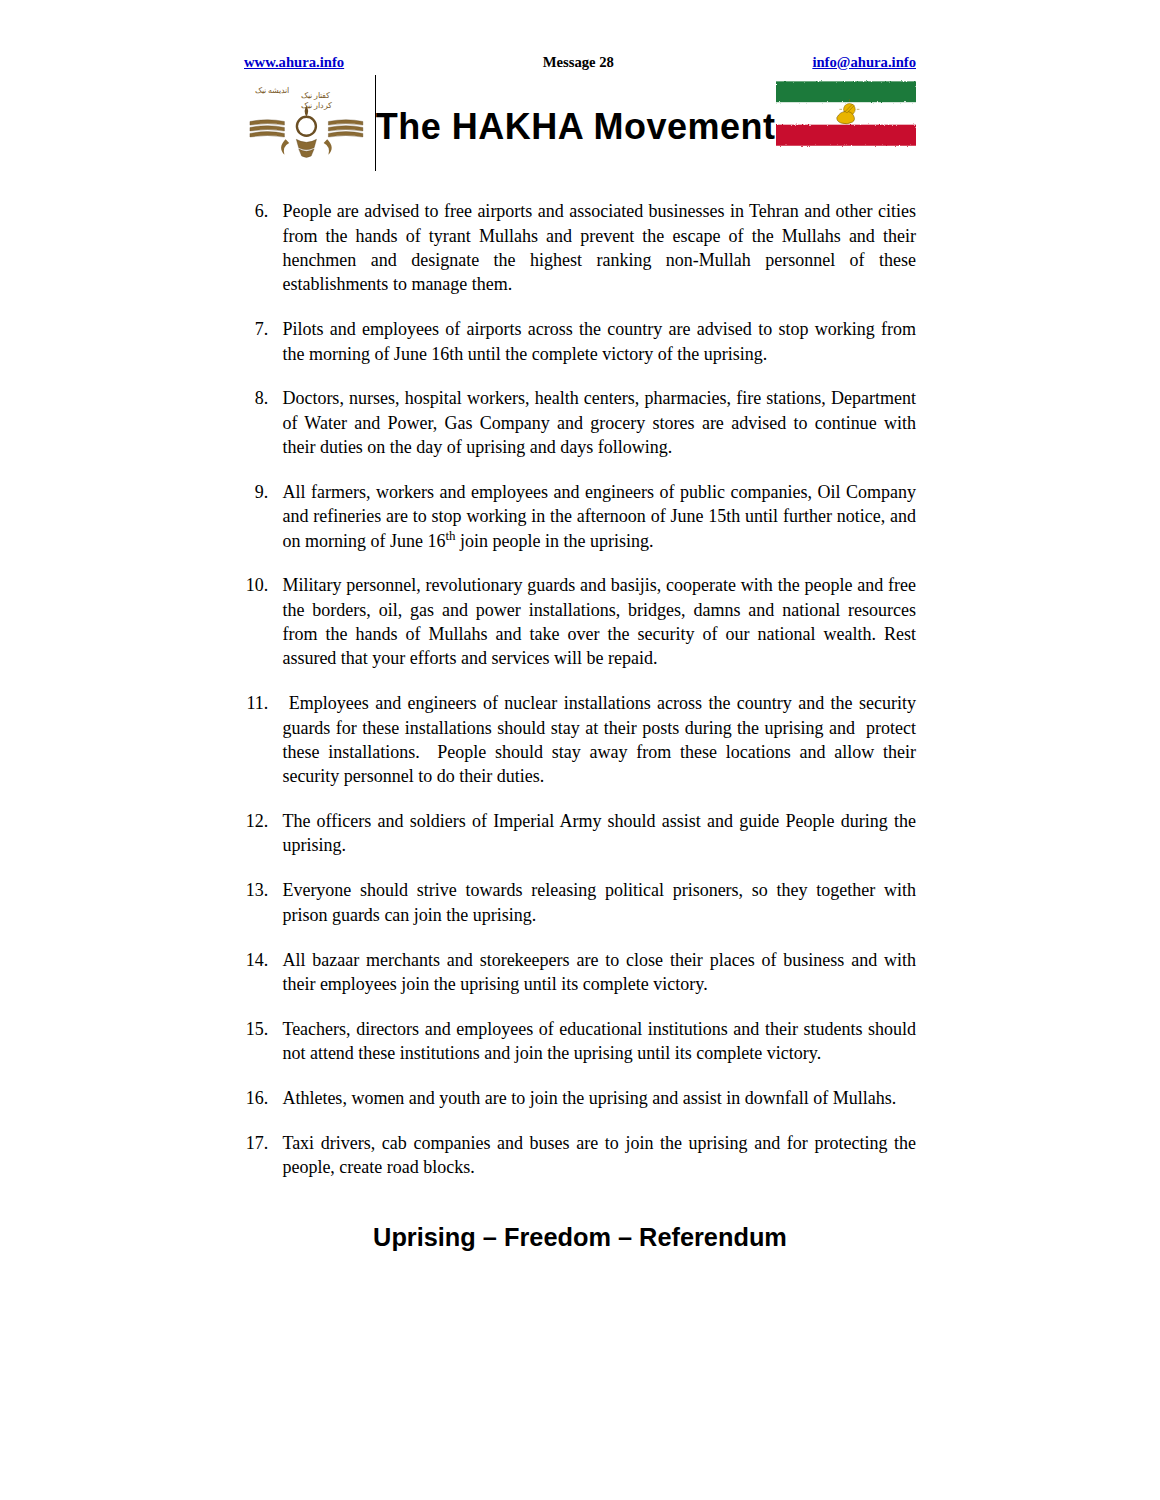www.ahura.info
Message 28
info@ahura.info
اندیشه نیک کفتار نیک کردار نیک
The HAKHA Movement
People are advised to free airports and associated businesses in Tehran and other cities from the hands of tyrant Mullahs and prevent the escape of the Mullahs and their henchmen and designate the highest ranking non-Mullah personnel of these establishments to manage them.
Pilots and employees of airports across the country are advised to stop working from the morning of June 16th until the complete victory of the uprising.
Doctors, nurses, hospital workers, health centers, pharmacies, fire stations, Department of Water and Power, Gas Company and grocery stores are advised to continue with their duties on the day of uprising and days following.
All farmers, workers and employees and engineers of public companies, Oil Company and refineries are to stop working in the afternoon of June 15th until further notice, and on morning of June 16th join people in the uprising.
Military personnel, revolutionary guards and basijis, cooperate with the people and free the borders, oil, gas and power installations, bridges, damns and national resources from the hands of Mullahs and take over the security of our national wealth. Rest assured that your efforts and services will be repaid.
Employees and engineers of nuclear installations across the country and the security guards for these installations should stay at their posts during the uprising and protect these installations. People should stay away from these locations and allow their security personnel to do their duties.
The officers and soldiers of Imperial Army should assist and guide People during the uprising.
Everyone should strive towards releasing political prisoners, so they together with prison guards can join the uprising.
All bazaar merchants and storekeepers are to close their places of business and with their employees join the uprising until its complete victory.
Teachers, directors and employees of educational institutions and their students should not attend these institutions and join the uprising until its complete victory.
Athletes, women and youth are to join the uprising and assist in downfall of Mullahs.
Taxi drivers, cab companies and buses are to join the uprising and for protecting the people, create road blocks.
Uprising – Freedom – Referendum